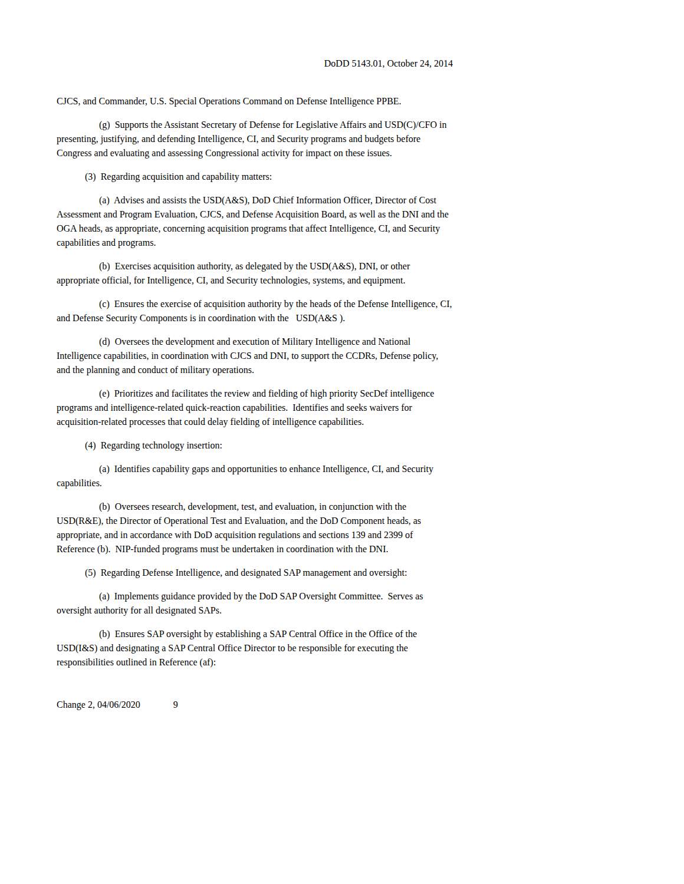DoDD 5143.01, October 24, 2014
CJCS, and Commander, U.S. Special Operations Command on Defense Intelligence PPBE.
(g) Supports the Assistant Secretary of Defense for Legislative Affairs and USD(C)/CFO in presenting, justifying, and defending Intelligence, CI, and Security programs and budgets before Congress and evaluating and assessing Congressional activity for impact on these issues.
(3) Regarding acquisition and capability matters:
(a) Advises and assists the USD(A&S), DoD Chief Information Officer, Director of Cost Assessment and Program Evaluation, CJCS, and Defense Acquisition Board, as well as the DNI and the OGA heads, as appropriate, concerning acquisition programs that affect Intelligence, CI, and Security capabilities and programs.
(b) Exercises acquisition authority, as delegated by the USD(A&S), DNI, or other appropriate official, for Intelligence, CI, and Security technologies, systems, and equipment.
(c) Ensures the exercise of acquisition authority by the heads of the Defense Intelligence, CI, and Defense Security Components is in coordination with the USD(A&S ).
(d) Oversees the development and execution of Military Intelligence and National Intelligence capabilities, in coordination with CJCS and DNI, to support the CCDRs, Defense policy, and the planning and conduct of military operations.
(e) Prioritizes and facilitates the review and fielding of high priority SecDef intelligence programs and intelligence-related quick-reaction capabilities. Identifies and seeks waivers for acquisition-related processes that could delay fielding of intelligence capabilities.
(4) Regarding technology insertion:
(a) Identifies capability gaps and opportunities to enhance Intelligence, CI, and Security capabilities.
(b) Oversees research, development, test, and evaluation, in conjunction with the USD(R&E), the Director of Operational Test and Evaluation, and the DoD Component heads, as appropriate, and in accordance with DoD acquisition regulations and sections 139 and 2399 of Reference (b). NIP-funded programs must be undertaken in coordination with the DNI.
(5) Regarding Defense Intelligence, and designated SAP management and oversight:
(a) Implements guidance provided by the DoD SAP Oversight Committee. Serves as oversight authority for all designated SAPs.
(b) Ensures SAP oversight by establishing a SAP Central Office in the Office of the USD(I&S) and designating a SAP Central Office Director to be responsible for executing the responsibilities outlined in Reference (af):
Change 2, 04/06/2020 9